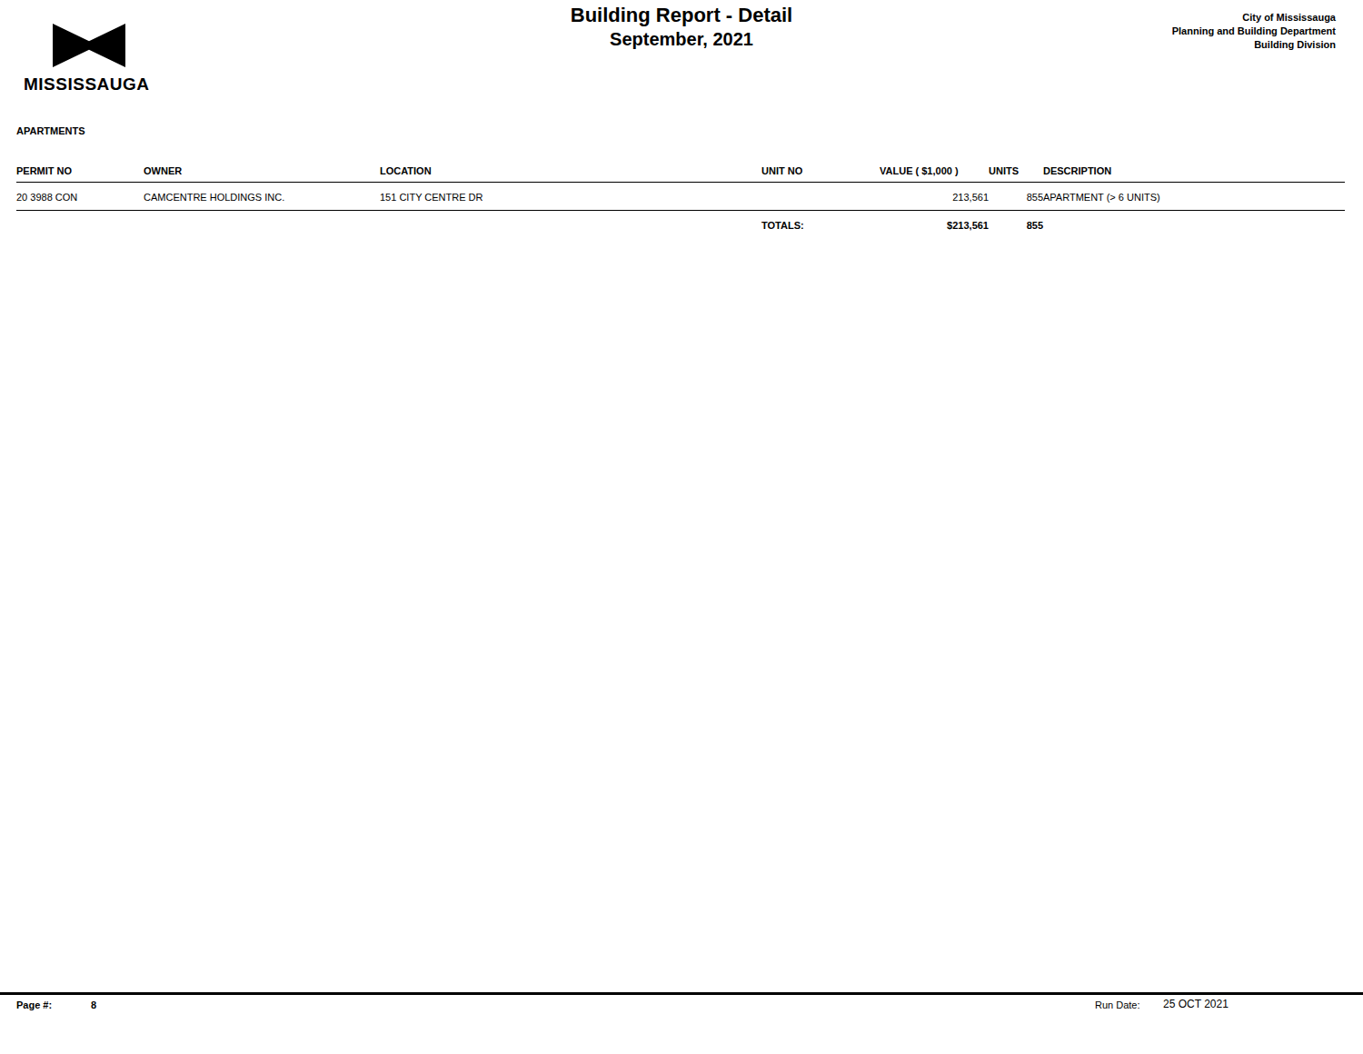MISSISSAUGA
Building Report - Detail
September, 2021
City of Mississauga
Planning and Building Department
Building Division
APARTMENTS
| PERMIT NO | OWNER | LOCATION | UNIT NO | VALUE ( $1,000 ) | UNITS | DESCRIPTION |
| --- | --- | --- | --- | --- | --- | --- |
| 20 3988 CON | CAMCENTRE HOLDINGS INC. | 151 CITY CENTRE DR | | 213,561 | 855 | APARTMENT (> 6 UNITS) |
| | | | TOTALS: | $213,561 | 855 | |
Page #:
8
Run Date:
25 OCT 2021